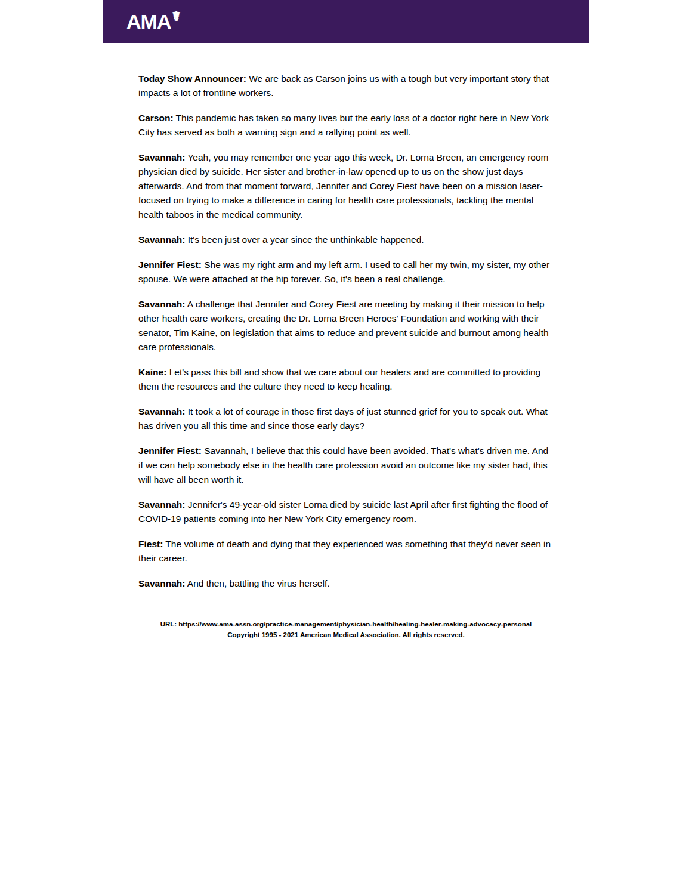AMA☤
Today Show Announcer: We are back as Carson joins us with a tough but very important story that impacts a lot of frontline workers.
Carson: This pandemic has taken so many lives but the early loss of a doctor right here in New York City has served as both a warning sign and a rallying point as well.
Savannah: Yeah, you may remember one year ago this week, Dr. Lorna Breen, an emergency room physician died by suicide. Her sister and brother-in-law opened up to us on the show just days afterwards. And from that moment forward, Jennifer and Corey Fiest have been on a mission laser-focused on trying to make a difference in caring for health care professionals, tackling the mental health taboos in the medical community.
Savannah: It's been just over a year since the unthinkable happened.
Jennifer Fiest: She was my right arm and my left arm. I used to call her my twin, my sister, my other spouse. We were attached at the hip forever. So, it's been a real challenge.
Savannah: A challenge that Jennifer and Corey Fiest are meeting by making it their mission to help other health care workers, creating the Dr. Lorna Breen Heroes' Foundation and working with their senator, Tim Kaine, on legislation that aims to reduce and prevent suicide and burnout among health care professionals.
Kaine: Let's pass this bill and show that we care about our healers and are committed to providing them the resources and the culture they need to keep healing.
Savannah: It took a lot of courage in those first days of just stunned grief for you to speak out. What has driven you all this time and since those early days?
Jennifer Fiest: Savannah, I believe that this could have been avoided. That's what's driven me. And if we can help somebody else in the health care profession avoid an outcome like my sister had, this will have all been worth it.
Savannah: Jennifer's 49-year-old sister Lorna died by suicide last April after first fighting the flood of COVID-19 patients coming into her New York City emergency room.
Fiest: The volume of death and dying that they experienced was something that they'd never seen in their career.
Savannah: And then, battling the virus herself.
URL: https://www.ama-assn.org/practice-management/physician-health/healing-healer-making-advocacy-personal
Copyright 1995 - 2021 American Medical Association. All rights reserved.